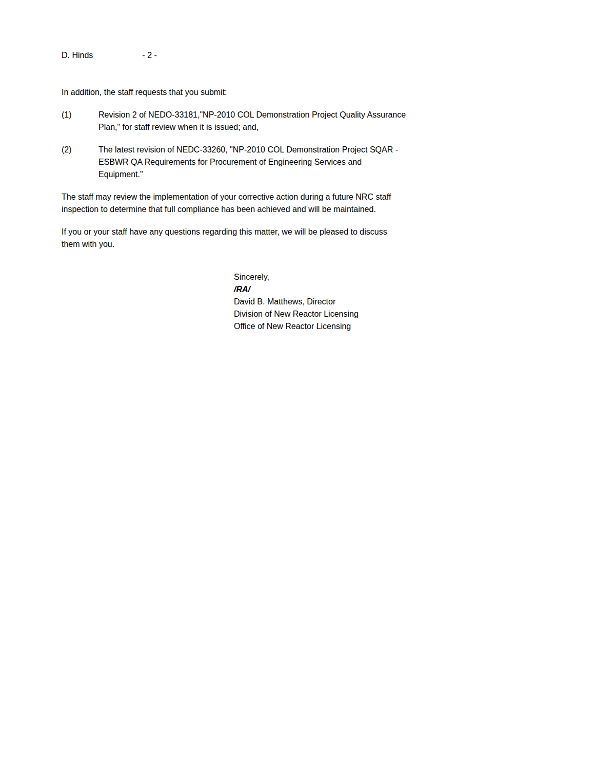D. Hinds - 2 -
In addition, the staff requests that you submit:
(1) Revision 2 of NEDO-33181,"NP-2010 COL Demonstration Project Quality Assurance Plan," for staff review when it is issued; and,
(2) The latest revision of NEDC-33260, "NP-2010 COL Demonstration Project SQAR - ESBWR QA Requirements for Procurement of Engineering Services and Equipment."
The staff may review the implementation of your corrective action during a future NRC staff inspection to determine that full compliance has been achieved and will be maintained.
If you or your staff have any questions regarding this matter, we will be pleased to discuss them with you.
Sincerely,
/RA/
David B. Matthews, Director
Division of New Reactor Licensing
Office of New Reactor Licensing